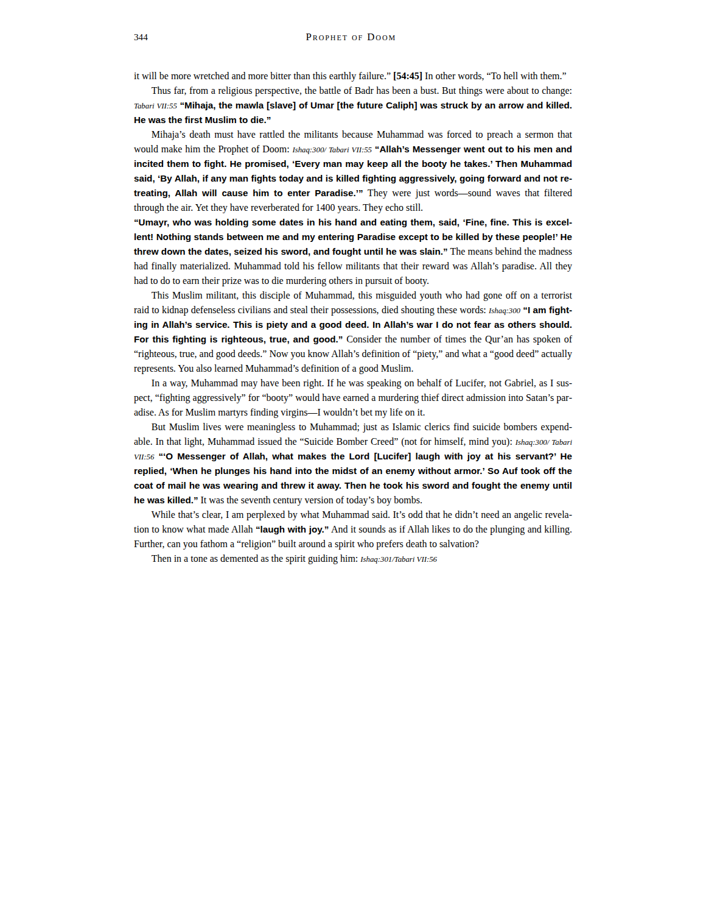344 Prophet of Doom
it will be more wretched and more bitter than this earthly failure.” [54:45] In other words, “To hell with them.”
Thus far, from a religious perspective, the battle of Badr has been a bust. But things were about to change: Tabari VII:55 “Mihaja, the mawla [slave] of Umar [the future Caliph] was struck by an arrow and killed. He was the first Muslim to die.”
Mihaja’s death must have rattled the militants because Muhammad was forced to preach a sermon that would make him the Prophet of Doom: Ishaq:300/ Tabari VII:55 “Allah’s Messenger went out to his men and incited them to fight. He promised, ‘Every man may keep all the booty he takes.’ Then Muhammad said, ‘By Allah, if any man fights today and is killed fighting aggressively, going forward and not retreating, Allah will cause him to enter Paradise.’” They were just words—sound waves that filtered through the air. Yet they have reverberated for 1400 years. They echo still.
“Umayr, who was holding some dates in his hand and eating them, said, ‘Fine, fine. This is excellent! Nothing stands between me and my entering Paradise except to be killed by these people!’ He threw down the dates, seized his sword, and fought until he was slain.” The means behind the madness had finally materialized. Muhammad told his fellow militants that their reward was Allah’s paradise. All they had to do to earn their prize was to die murdering others in pursuit of booty.
This Muslim militant, this disciple of Muhammad, this misguided youth who had gone off on a terrorist raid to kidnap defenseless civilians and steal their possessions, died shouting these words: Ishaq:300 “I am fighting in Allah’s service. This is piety and a good deed. In Allah’s war I do not fear as others should. For this fighting is righteous, true, and good.” Consider the number of times the Qur’an has spoken of “righteous, true, and good deeds.” Now you know Allah’s definition of “piety,” and what a “good deed” actually represents. You also learned Muhammad’s definition of a good Muslim.
In a way, Muhammad may have been right. If he was speaking on behalf of Lucifer, not Gabriel, as I suspect, “fighting aggressively” for “booty” would have earned a murdering thief direct admission into Satan’s paradise. As for Muslim martyrs finding virgins—I wouldn’t bet my life on it.
But Muslim lives were meaningless to Muhammad; just as Islamic clerics find suicide bombers expendable. In that light, Muhammad issued the “Suicide Bomber Creed” (not for himself, mind you): Ishaq:300/ Tabari VII:56 “‘O Messenger of Allah, what makes the Lord [Lucifer] laugh with joy at his servant?’ He replied, ‘When he plunges his hand into the midst of an enemy without armor.’ So Auf took off the coat of mail he was wearing and threw it away. Then he took his sword and fought the enemy until he was killed.” It was the seventh century version of today’s boy bombs.
While that’s clear, I am perplexed by what Muhammad said. It’s odd that he didn’t need an angelic revelation to know what made Allah “laugh with joy.” And it sounds as if Allah likes to do the plunging and killing. Further, can you fathom a “religion” built around a spirit who prefers death to salvation?
Then in a tone as demented as the spirit guiding him: Ishaq:301/Tabari VII:56